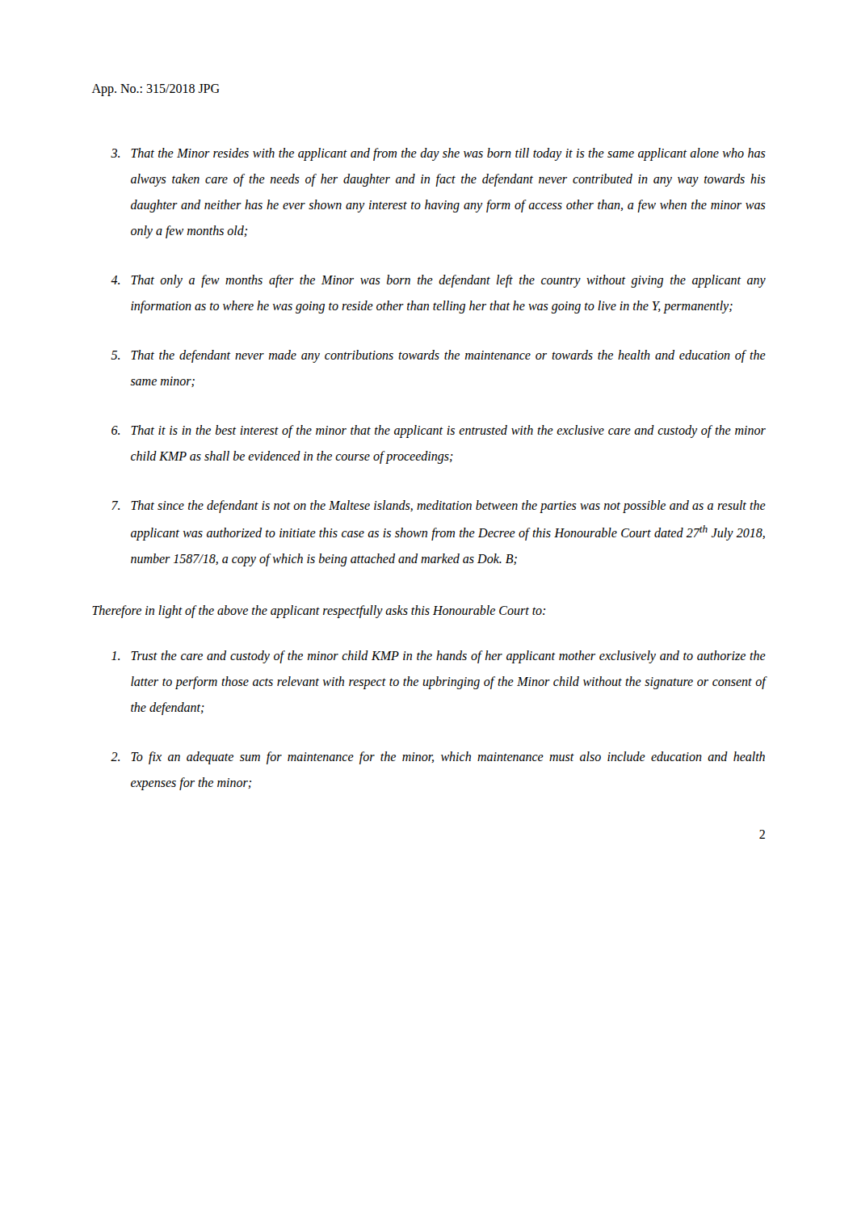App. No.: 315/2018 JPG
That the Minor resides with the applicant and from the day she was born till today it is the same applicant alone who has always taken care of the needs of her daughter and in fact the defendant never contributed in any way towards his daughter and neither has he ever shown any interest to having any form of access other than, a few when the minor was only a few months old;
That only a few months after the Minor was born the defendant left the country without giving the applicant any information as to where he was going to reside other than telling her that he was going to live in the Y, permanently;
That the defendant never made any contributions towards the maintenance or towards the health and education of the same minor;
That it is in the best interest of the minor that the applicant is entrusted with the exclusive care and custody of the minor child KMP as shall be evidenced in the course of proceedings;
That since the defendant is not on the Maltese islands, meditation between the parties was not possible and as a result the applicant was authorized to initiate this case as is shown from the Decree of this Honourable Court dated 27th July 2018, number 1587/18, a copy of which is being attached and marked as Dok. B;
Therefore in light of the above the applicant respectfully asks this Honourable Court to:
Trust the care and custody of the minor child KMP in the hands of her applicant mother exclusively and to authorize the latter to perform those acts relevant with respect to the upbringing of the Minor child without the signature or consent of the defendant;
To fix an adequate sum for maintenance for the minor, which maintenance must also include education and health expenses for the minor;
2